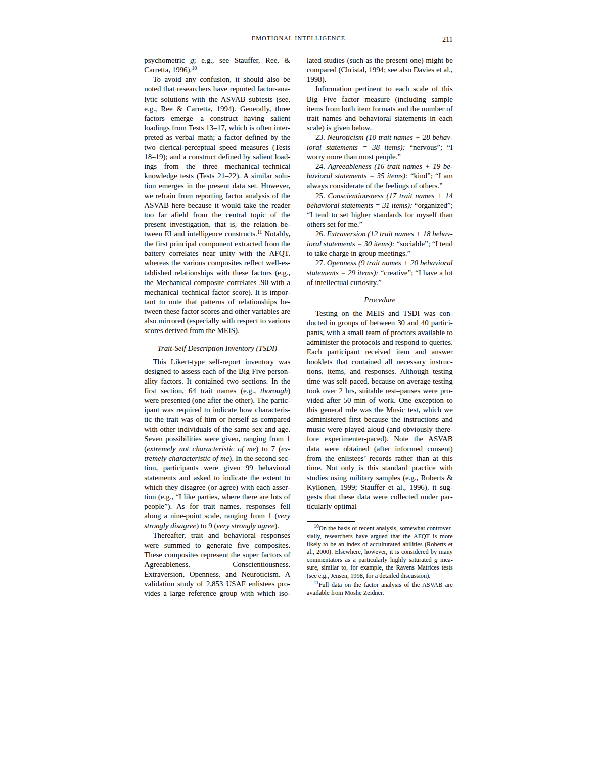Emotional Intelligence 211
psychometric g; e.g., see Stauffer, Ree, & Carretta, 1996).10
To avoid any confusion, it should also be noted that researchers have reported factor-analytic solutions with the ASVAB subtests (see, e.g., Ree & Carretta, 1994). Generally, three factors emerge—a construct having salient loadings from Tests 13–17, which is often interpreted as verbal–math; a factor defined by the two clerical-perceptual speed measures (Tests 18–19); and a construct defined by salient loadings from the three mechanical–technical knowledge tests (Tests 21–22). A similar solution emerges in the present data set. However, we refrain from reporting factor analysis of the ASVAB here because it would take the reader too far afield from the central topic of the present investigation, that is, the relation between EI and intelligence constructs.11 Notably, the first principal component extracted from the battery correlates near unity with the AFQT, whereas the various composites reflect well-established relationships with these factors (e.g., the Mechanical composite correlates .90 with a mechanical–technical factor score). It is important to note that patterns of relationships between these factor scores and other variables are also mirrored (especially with respect to various scores derived from the MEIS).
Trait-Self Description Inventory (TSDI)
This Likert-type self-report inventory was designed to assess each of the Big Five personality factors. It contained two sections. In the first section, 64 trait names (e.g., thorough) were presented (one after the other). The participant was required to indicate how characteristic the trait was of him or herself as compared with other individuals of the same sex and age. Seven possibilities were given, ranging from 1 (extremely not characteristic of me) to 7 (extremely characteristic of me). In the second section, participants were given 99 behavioral statements and asked to indicate the extent to which they disagree (or agree) with each assertion (e.g., “I like parties, where there are lots of people”). As for trait names, responses fell along a nine-point scale, ranging from 1 (very strongly disagree) to 9 (very strongly agree).
Thereafter, trait and behavioral responses were summed to generate five composites. These composites represent the super factors of Agreeableness, Conscientiousness, Extraversion, Openness, and Neuroticism. A validation study of 2,853 USAF enlistees provides a large reference group with which isolated studies (such as the present one) might be compared (Christal, 1994; see also Davies et al., 1998).
Information pertinent to each scale of this Big Five factor measure (including sample items from both item formats and the number of trait names and behavioral statements in each scale) is given below.
23. Neuroticism (10 trait names + 28 behavioral statements = 38 items): “nervous”; “I worry more than most people.”
24. Agreeableness (16 trait names + 19 behavioral statements = 35 items): “kind”; “I am always considerate of the feelings of others.”
25. Conscientiousness (17 trait names + 14 behavioral statements = 31 items): “organized”; “I tend to set higher standards for myself than others set for me.”
26. Extraversion (12 trait names + 18 behavioral statements = 30 items): “sociable”; “I tend to take charge in group meetings.”
27. Openness (9 trait names + 20 behavioral statements = 29 items): “creative”; “I have a lot of intellectual curiosity.”
Procedure
Testing on the MEIS and TSDI was conducted in groups of between 30 and 40 participants, with a small team of proctors available to administer the protocols and respond to queries. Each participant received item and answer booklets that contained all necessary instructions, items, and responses. Although testing time was self-paced, because on average testing took over 2 hrs, suitable rest–pauses were provided after 50 min of work. One exception to this general rule was the Music test, which we administered first because the instructions and music were played aloud (and obviously therefore experimenter-paced). Note the ASVAB data were obtained (after informed consent) from the enlistees’ records rather than at this time. Not only is this standard practice with studies using military samples (e.g., Roberts & Kyllonen, 1999; Stauffer et al., 1996), it suggests that these data were collected under particularly optimal
10 On the basis of recent analysis, somewhat controversially, researchers have argued that the AFQT is more likely to be an index of acculturated abilities (Roberts et al., 2000). Elsewhere, however, it is considered by many commentators as a particularly highly saturated g measure, similar to, for example, the Ravens Matrices tests (see e.g., Jensen, 1998, for a detailed discussion).
11 Full data on the factor analysis of the ASVAB are available from Moshe Zeidner.